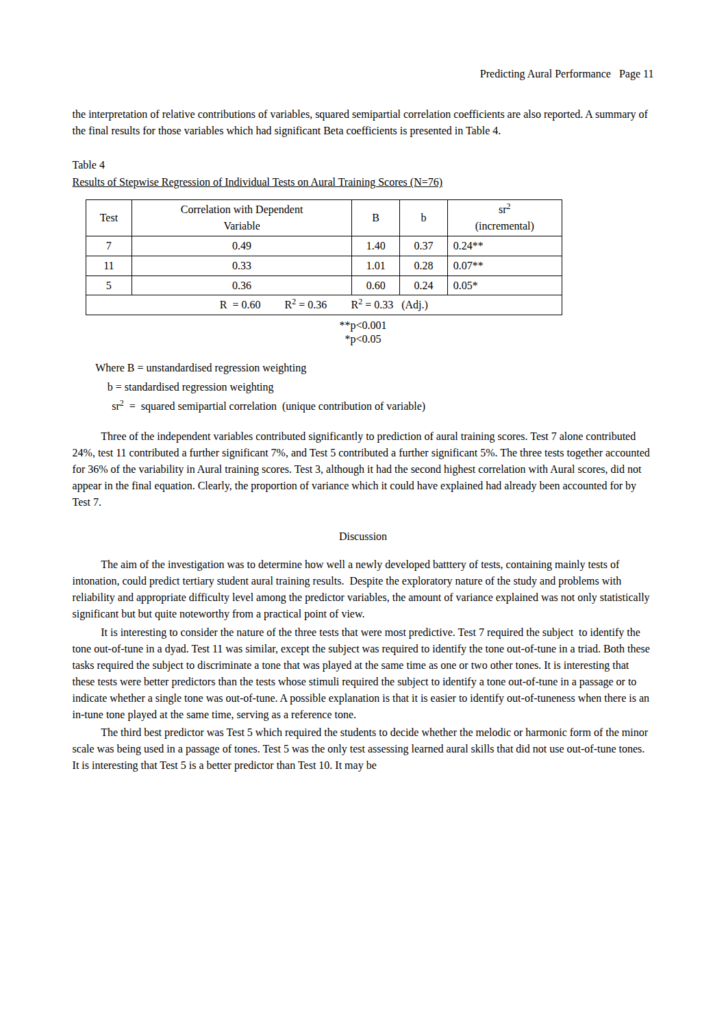Predicting Aural Performance Page 11
the interpretation of relative contributions of variables, squared semipartial correlation coefficients are also reported. A summary of the final results for those variables which had significant Beta coefficients is presented in Table 4.
Table 4
Results of Stepwise Regression of Individual Tests on Aural Training Scores (N=76)
| Test | Correlation with Dependent Variable | B | b | sr 2 (incremental) |
| --- | --- | --- | --- | --- |
| 7 | 0.49 | 1.40 | 0.37 | 0.24** |
| 11 | 0.33 | 1.01 | 0.28 | 0.07** |
| 5 | 0.36 | 0.60 | 0.24 | 0.05* |
| R = 0.60 R 2 = 0.36 R 2 = 0.33 (Adj.) |
**p<0.001
*p<0.05
Where B = unstandardised regression weighting
b = standardised regression weighting
sr2 = squared semipartial correlation (unique contribution of variable)
Three of the independent variables contributed significantly to prediction of aural training scores. Test 7 alone contributed 24%, test 11 contributed a further significant 7%, and Test 5 contributed a further significant 5%. The three tests together accounted for 36% of the variability in Aural training scores. Test 3, although it had the second highest correlation with Aural scores, did not appear in the final equation. Clearly, the proportion of variance which it could have explained had already been accounted for by Test 7.
Discussion
The aim of the investigation was to determine how well a newly developed batttery of tests, containing mainly tests of intonation, could predict tertiary student aural training results. Despite the exploratory nature of the study and problems with reliability and appropriate difficulty level among the predictor variables, the amount of variance explained was not only statistically significant but but quite noteworthy from a practical point of view.
It is interesting to consider the nature of the three tests that were most predictive. Test 7 required the subject to identify the tone out-of-tune in a dyad. Test 11 was similar, except the subject was required to identify the tone out-of-tune in a triad. Both these tasks required the subject to discriminate a tone that was played at the same time as one or two other tones. It is interesting that these tests were better predictors than the tests whose stimuli required the subject to identify a tone out-of-tune in a passage or to indicate whether a single tone was out-of-tune. A possible explanation is that it is easier to identify out-of-tuneness when there is an in-tune tone played at the same time, serving as a reference tone.
The third best predictor was Test 5 which required the students to decide whether the melodic or harmonic form of the minor scale was being used in a passage of tones. Test 5 was the only test assessing learned aural skills that did not use out-of-tune tones. It is interesting that Test 5 is a better predictor than Test 10. It may be